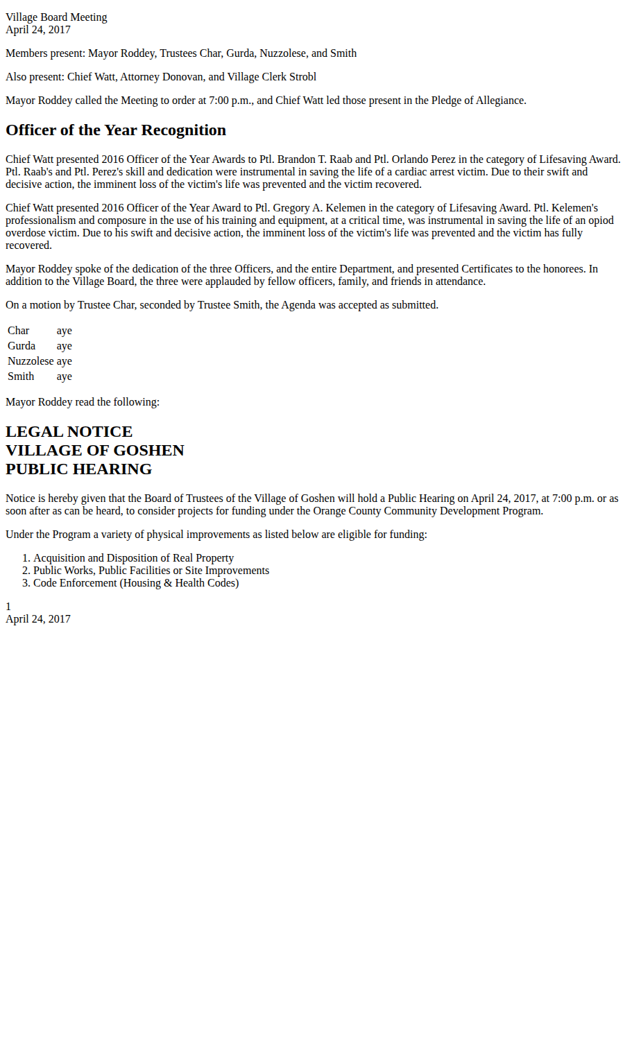Village Board Meeting
April 24, 2017
Members present: Mayor Roddey, Trustees Char, Gurda, Nuzzolese, and Smith
Also present: Chief Watt, Attorney Donovan, and Village Clerk Strobl
Mayor Roddey called the Meeting to order at 7:00 p.m., and Chief Watt led those present in the Pledge of Allegiance.
Officer of the Year Recognition
Chief Watt presented 2016 Officer of the Year Awards to Ptl. Brandon T. Raab and Ptl. Orlando Perez in the category of Lifesaving Award. Ptl. Raab's and Ptl. Perez's skill and dedication were instrumental in saving the life of a cardiac arrest victim. Due to their swift and decisive action, the imminent loss of the victim's life was prevented and the victim recovered.
Chief Watt presented 2016 Officer of the Year Award to Ptl. Gregory A. Kelemen in the category of Lifesaving Award. Ptl. Kelemen's professionalism and composure in the use of his training and equipment, at a critical time, was instrumental in saving the life of an opiod overdose victim. Due to his swift and decisive action, the imminent loss of the victim's life was prevented and the victim has fully recovered.
Mayor Roddey spoke of the dedication of the three Officers, and the entire Department, and presented Certificates to the honorees. In addition to the Village Board, the three were applauded by fellow officers, family, and friends in attendance.
On a motion by Trustee Char, seconded by Trustee Smith, the Agenda was accepted as submitted.
| Char | aye |
| Gurda | aye |
| Nuzzolese | aye |
| Smith | aye |
Mayor Roddey read the following:
LEGAL NOTICE
VILLAGE OF GOSHEN
PUBLIC HEARING
Notice is hereby given that the Board of Trustees of the Village of Goshen will hold a Public Hearing on April 24, 2017, at 7:00 p.m. or as soon after as can be heard, to consider projects for funding under the Orange County Community Development Program.
Under the Program a variety of physical improvements as listed below are eligible for funding:
Acquisition and Disposition of Real Property
Public Works, Public Facilities or Site Improvements
Code Enforcement (Housing & Health Codes)
1
April 24, 2017